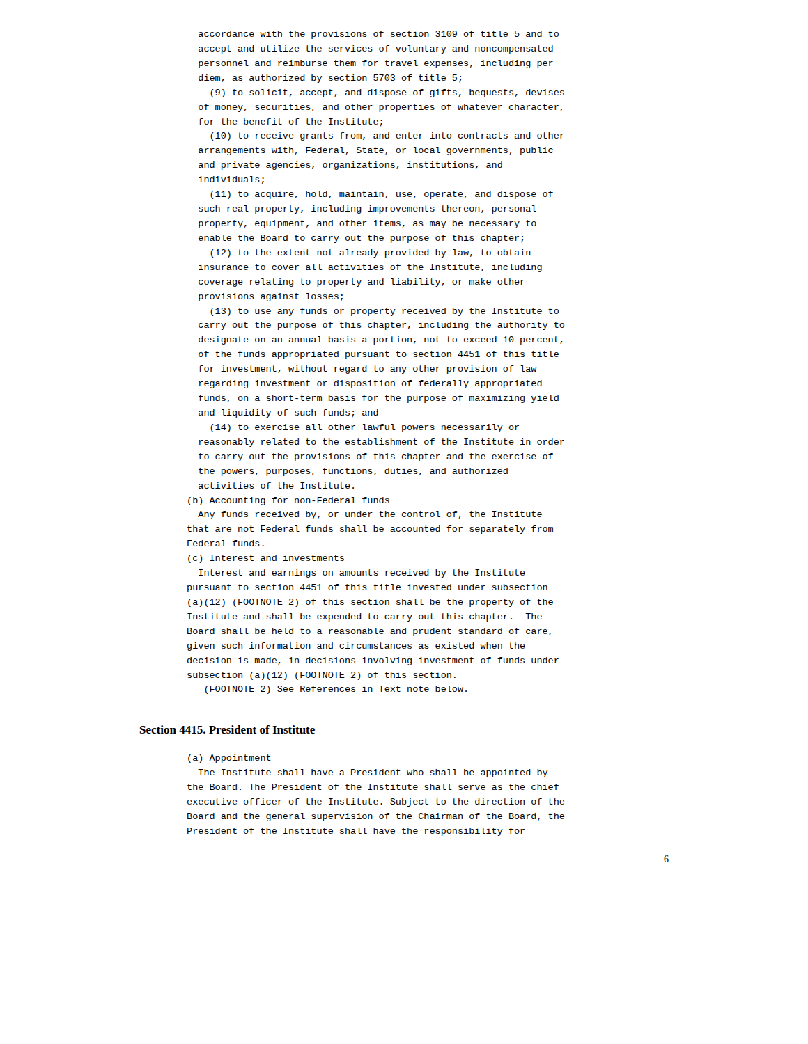accordance with the provisions of section 3109 of title 5 and to
   accept and utilize the services of voluntary and noncompensated
   personnel and reimburse them for travel expenses, including per
   diem, as authorized by section 5703 of title 5;
     (9) to solicit, accept, and dispose of gifts, bequests, devises
   of money, securities, and other properties of whatever character,
   for the benefit of the Institute;
     (10) to receive grants from, and enter into contracts and other
   arrangements with, Federal, State, or local governments, public
   and private agencies, organizations, institutions, and
   individuals;
     (11) to acquire, hold, maintain, use, operate, and dispose of
   such real property, including improvements thereon, personal
   property, equipment, and other items, as may be necessary to
   enable the Board to carry out the purpose of this chapter;
     (12) to the extent not already provided by law, to obtain
   insurance to cover all activities of the Institute, including
   coverage relating to property and liability, or make other
   provisions against losses;
     (13) to use any funds or property received by the Institute to
   carry out the purpose of this chapter, including the authority to
   designate on an annual basis a portion, not to exceed 10 percent,
   of the funds appropriated pursuant to section 4451 of this title
   for investment, without regard to any other provision of law
   regarding investment or disposition of federally appropriated
   funds, on a short-term basis for the purpose of maximizing yield
   and liquidity of such funds; and
     (14) to exercise all other lawful powers necessarily or
   reasonably related to the establishment of the Institute in order
   to carry out the provisions of this chapter and the exercise of
   the powers, purposes, functions, duties, and authorized
   activities of the Institute.
 (b) Accounting for non-Federal funds
   Any funds received by, or under the control of, the Institute
 that are not Federal funds shall be accounted for separately from
 Federal funds.
 (c) Interest and investments
   Interest and earnings on amounts received by the Institute
 pursuant to section 4451 of this title invested under subsection
 (a)(12) (FOOTNOTE 2) of this section shall be the property of the
 Institute and shall be expended to carry out this chapter.  The
 Board shall be held to a reasonable and prudent standard of care,
 given such information and circumstances as existed when the
 decision is made, in decisions involving investment of funds under
 subsection (a)(12) (FOOTNOTE 2) of this section.
    (FOOTNOTE 2) See References in Text note below.
Section 4415. President of Institute
 (a) Appointment
   The Institute shall have a President who shall be appointed by
 the Board. The President of the Institute shall serve as the chief
 executive officer of the Institute. Subject to the direction of the
 Board and the general supervision of the Chairman of the Board, the
 President of the Institute shall have the responsibility for
6